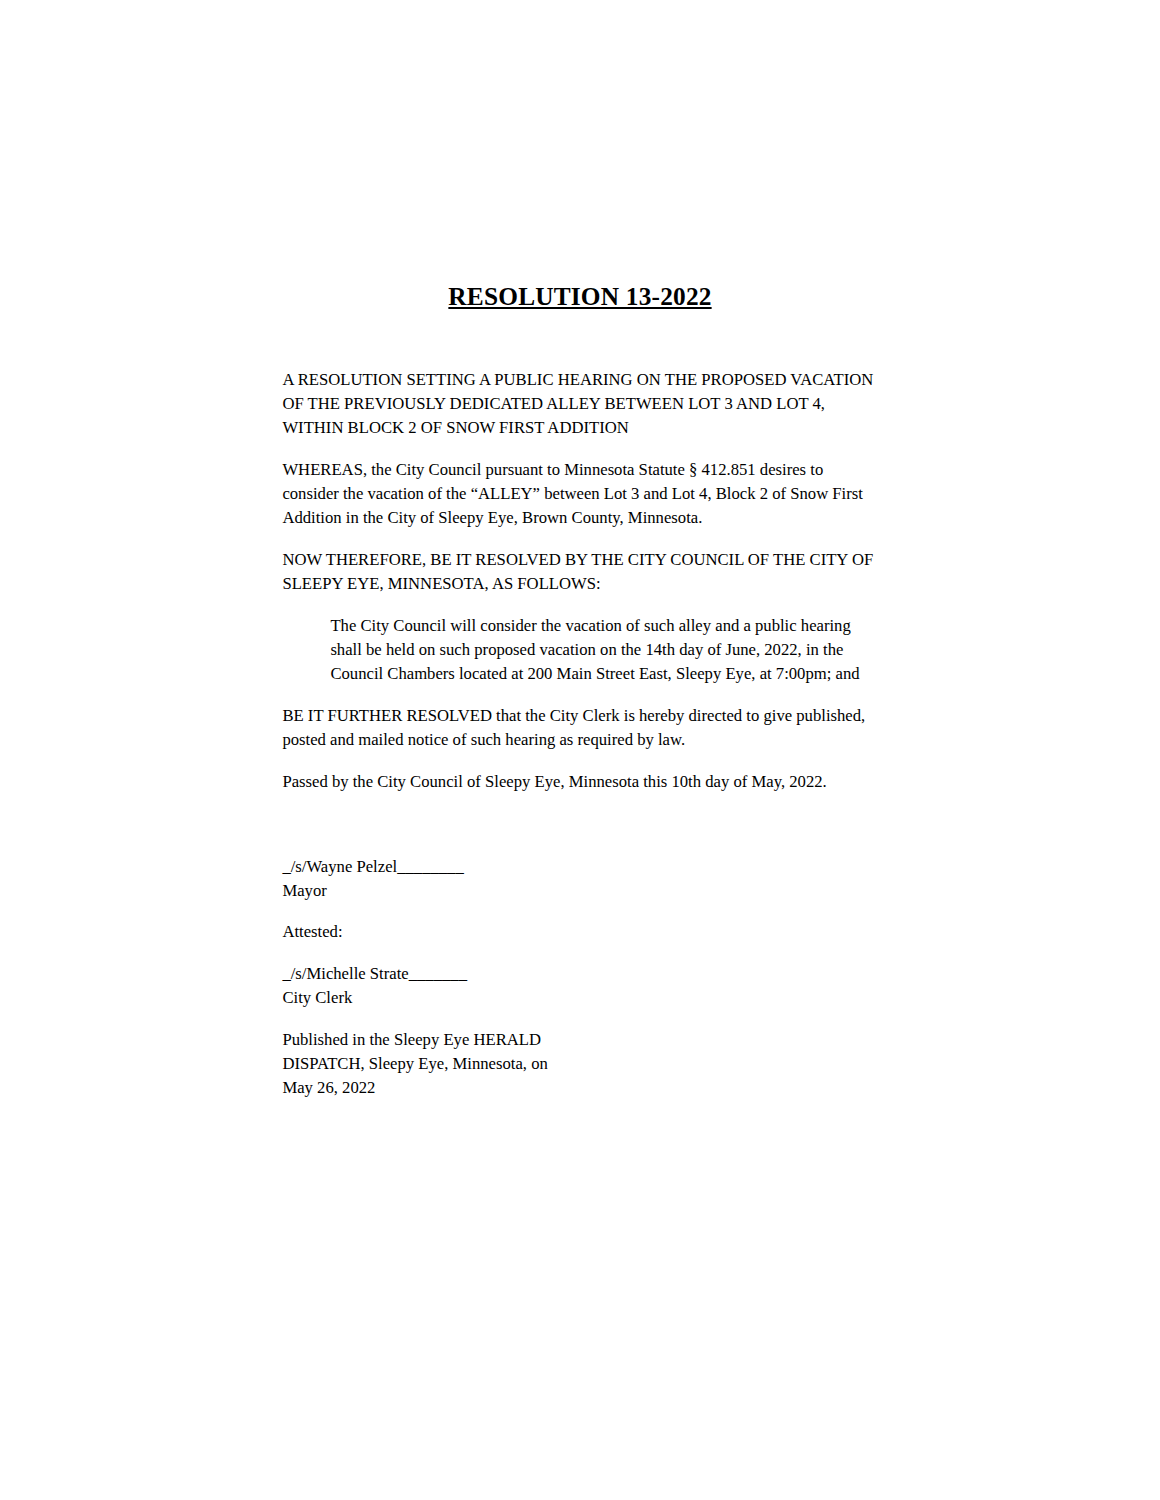RESOLUTION 13-2022
A RESOLUTION SETTING A PUBLIC HEARING ON THE PROPOSED VACATION OF THE PREVIOUSLY DEDICATED ALLEY BETWEEN LOT 3 AND LOT 4, WITHIN BLOCK 2 OF SNOW FIRST ADDITION
WHEREAS, the City Council pursuant to Minnesota Statute § 412.851 desires to consider the vacation of the “ALLEY” between Lot 3 and Lot 4, Block 2 of Snow First Addition in the City of Sleepy Eye, Brown County, Minnesota.
NOW THEREFORE, BE IT RESOLVED BY THE CITY COUNCIL OF THE CITY OF SLEEPY EYE, MINNESOTA, AS FOLLOWS:
The City Council will consider the vacation of such alley and a public hearing shall be held on such proposed vacation on the 14th day of June, 2022, in the Council Chambers located at 200 Main Street East, Sleepy Eye, at 7:00pm; and
BE IT FURTHER RESOLVED that the City Clerk is hereby directed to give published, posted and mailed notice of such hearing as required by law.
Passed by the City Council of Sleepy Eye, Minnesota this 10th day of May, 2022.
_/s/Wayne Pelzel________
Mayor
Attested:
_/s/Michelle Strate_______
City Clerk
Published in the Sleepy Eye HERALD
DISPATCH, Sleepy Eye, Minnesota, on
May 26, 2022